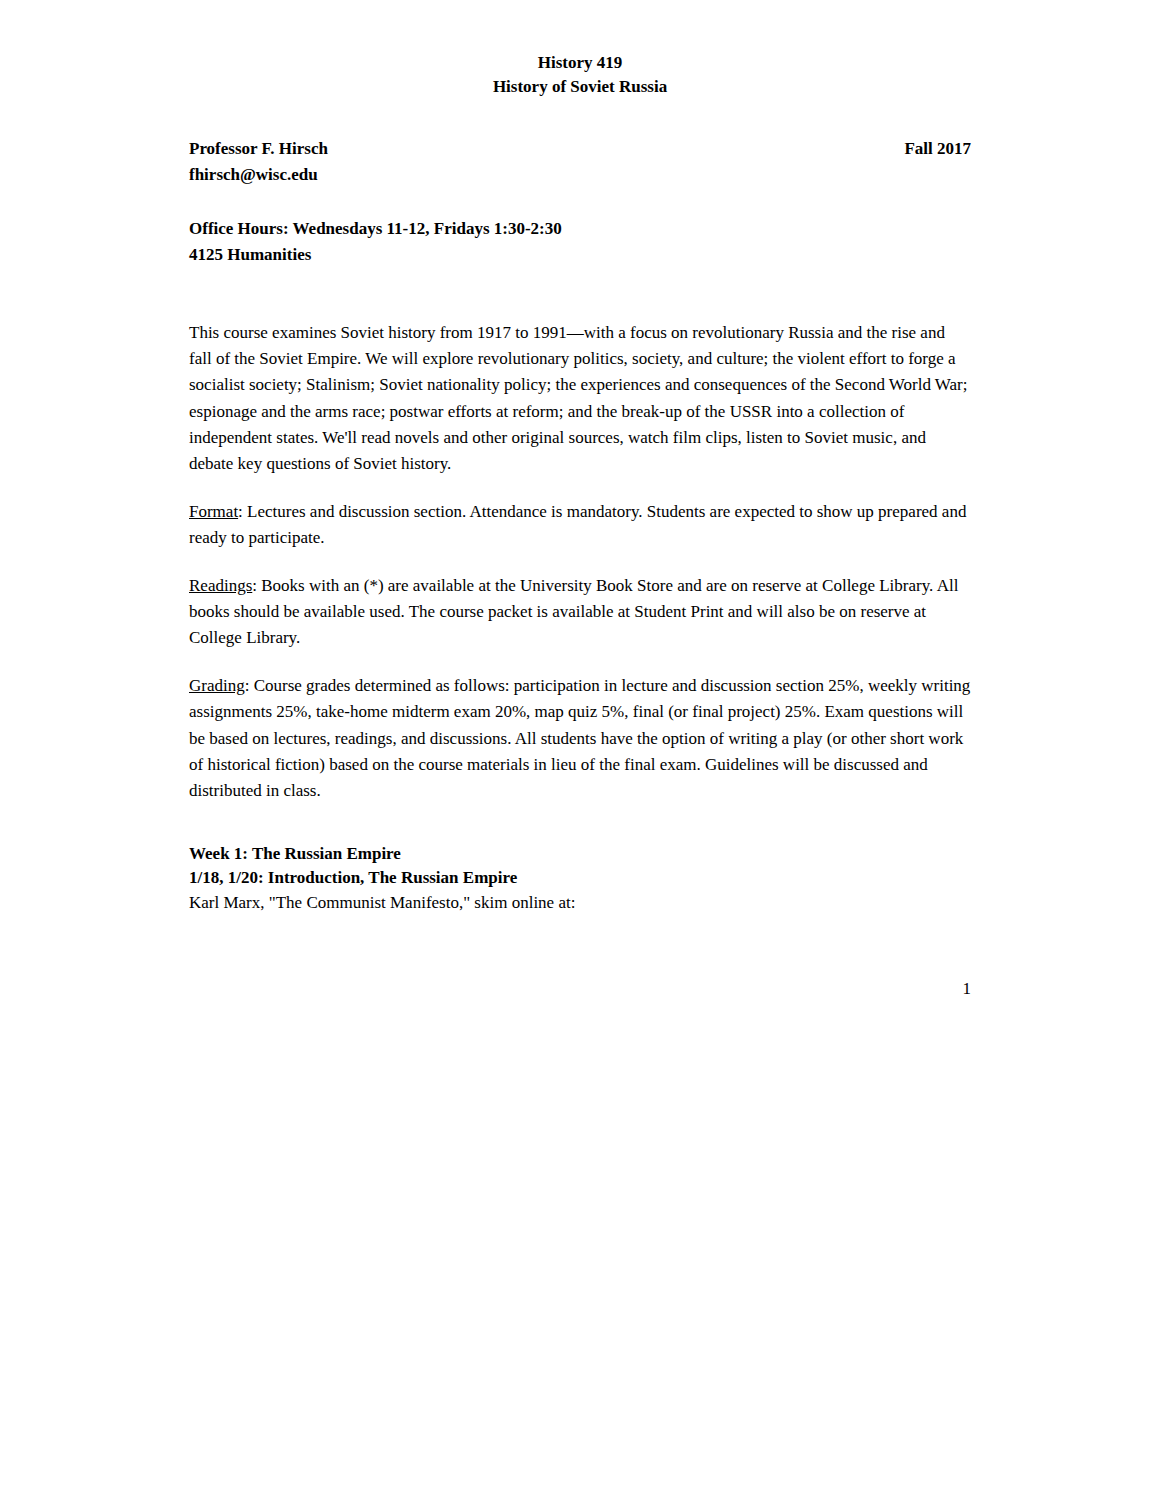History 419 History of Soviet Russia
Professor F. Hirsch Fall 2017
fhirsch@wisc.edu
Office Hours: Wednesdays 11-12, Fridays 1:30-2:30
4125 Humanities
This course examines Soviet history from 1917 to 1991—with a focus on revolutionary Russia and the rise and fall of the Soviet Empire. We will explore revolutionary politics, society, and culture; the violent effort to forge a socialist society; Stalinism; Soviet nationality policy; the experiences and consequences of the Second World War; espionage and the arms race; postwar efforts at reform; and the break-up of the USSR into a collection of independent states. We'll read novels and other original sources, watch film clips, listen to Soviet music, and debate key questions of Soviet history.
Format: Lectures and discussion section. Attendance is mandatory. Students are expected to show up prepared and ready to participate.
Readings: Books with an (*) are available at the University Book Store and are on reserve at College Library. All books should be available used. The course packet is available at Student Print and will also be on reserve at College Library.
Grading: Course grades determined as follows: participation in lecture and discussion section 25%, weekly writing assignments 25%, take-home midterm exam 20%, map quiz 5%, final (or final project) 25%. Exam questions will be based on lectures, readings, and discussions. All students have the option of writing a play (or other short work of historical fiction) based on the course materials in lieu of the final exam. Guidelines will be discussed and distributed in class.
Week 1: The Russian Empire 1/18, 1/20: Introduction, The Russian Empire
Karl Marx, "The Communist Manifesto," skim online at:
1